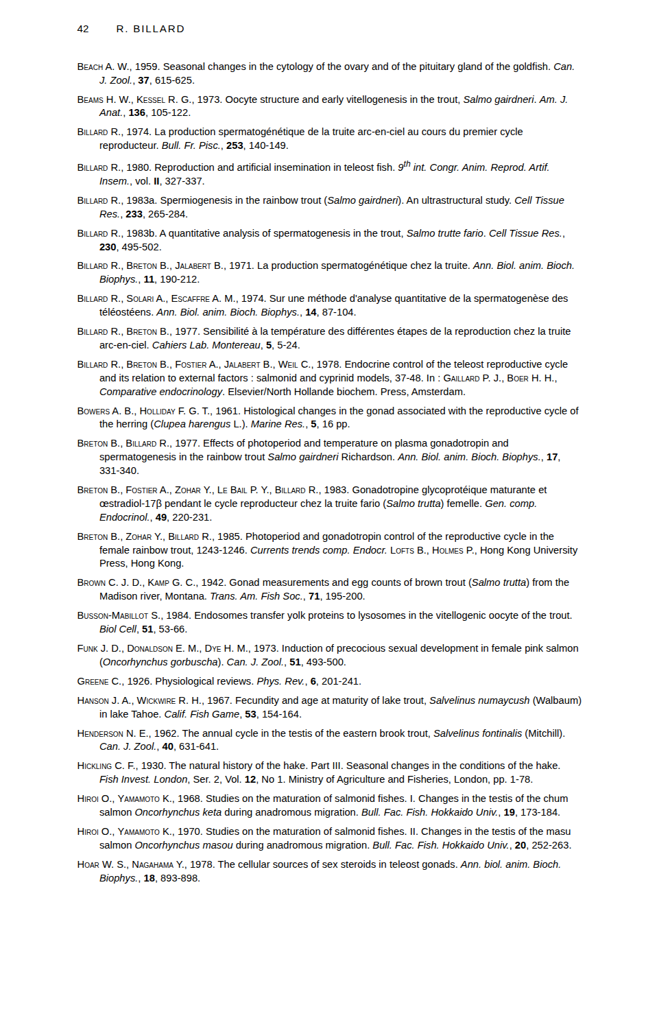42 R. BILLARD
Beach A. W., 1959. Seasonal changes in the cytology of the ovary and of the pituitary gland of the goldfish. Can. J. Zool., 37, 615-625.
Beams H. W., Kessel R. G., 1973. Oocyte structure and early vitellogenesis in the trout, Salmo gairdneri. Am. J. Anat., 136, 105-122.
Billard R., 1974. La production spermatogénétique de la truite arc-en-ciel au cours du premier cycle reproducteur. Bull. Fr. Pisc., 253, 140-149.
Billard R., 1980. Reproduction and artificial insemination in teleost fish. 9th int. Congr. Anim. Reprod. Artif. Insem., vol. II, 327-337.
Billard R., 1983a. Spermiogenesis in the rainbow trout (Salmo gairdneri). An ultrastructural study. Cell Tissue Res., 233, 265-284.
Billard R., 1983b. A quantitative analysis of spermatogenesis in the trout, Salmo trutte fario. Cell Tissue Res., 230, 495-502.
Billard R., Breton B., Jalabert B., 1971. La production spermatogénétique chez la truite. Ann. Biol. anim. Bioch. Biophys., 11, 190-212.
Billard R., Solari A., Escaffre A. M., 1974. Sur une méthode d'analyse quantitative de la spermatogenèse des téléostéens. Ann. Biol. anim. Bioch. Biophys., 14, 87-104.
Billard R., Breton B., 1977. Sensibilité à la température des différentes étapes de la reproduction chez la truite arc-en-ciel. Cahiers Lab. Montereau, 5, 5-24.
Billard R., Breton B., Fostier A., Jalabert B., Weil C., 1978. Endocrine control of the teleost reproductive cycle and its relation to external factors : salmonid and cyprinid models, 37-48. In : Gaillard P. J., Boer H. H., Comparative endocrinology. Elsevier/North Hollande biochem. Press, Amsterdam.
Bowers A. B., Holliday F. G. T., 1961. Histological changes in the gonad associated with the reproductive cycle of the herring (Clupea harengus L.). Marine Res., 5, 16 pp.
Breton B., Billard R., 1977. Effects of photoperiod and temperature on plasma gonadotropin and spermatogenesis in the rainbow trout Salmo gairdneri Richardson. Ann. Biol. anim. Bioch. Biophys., 17, 331-340.
Breton B., Fostier A., Zohar Y., Le Bail P. Y., Billard R., 1983. Gonadotropine glycoprotéique maturante et œstradiol-17β pendant le cycle reproducteur chez la truite fario (Salmo trutta) femelle. Gen. comp. Endocrinol., 49, 220-231.
Breton B., Zohar Y., Billard R., 1985. Photoperiod and gonadotropin control of the reproductive cycle in the female rainbow trout, 1243-1246. Currents trends comp. Endocr. Lofts B., Holmes P., Hong Kong University Press, Hong Kong.
Brown C. J. D., Kamp G. C., 1942. Gonad measurements and egg counts of brown trout (Salmo trutta) from the Madison river, Montana. Trans. Am. Fish Soc., 71, 195-200.
Busson-Mabillot S., 1984. Endosomes transfer yolk proteins to lysosomes in the vitellogenic oocyte of the trout. Biol Cell, 51, 53-66.
Funk J. D., Donaldson E. M., Dye H. M., 1973. Induction of precocious sexual development in female pink salmon (Oncorhynchus gorbuscha). Can. J. Zool., 51, 493-500.
Greene C., 1926. Physiological reviews. Phys. Rev., 6, 201-241.
Hanson J. A., Wickwire R. H., 1967. Fecundity and age at maturity of lake trout, Salvelinus numaycush (Walbaum) in lake Tahoe. Calif. Fish Game, 53, 154-164.
Henderson N. E., 1962. The annual cycle in the testis of the eastern brook trout, Salvelinus fontinalis (Mitchill). Can. J. Zool., 40, 631-641.
Hickling C. F., 1930. The natural history of the hake. Part III. Seasonal changes in the conditions of the hake. Fish Invest. London, Ser. 2, Vol. 12, No 1. Ministry of Agriculture and Fisheries, London, pp. 1-78.
Hiroi O., Yamamoto K., 1968. Studies on the maturation of salmonid fishes. I. Changes in the testis of the chum salmon Oncorhynchus keta during anadromous migration. Bull. Fac. Fish. Hokkaido Univ., 19, 173-184.
Hiroi O., Yamamoto K., 1970. Studies on the maturation of salmonid fishes. II. Changes in the testis of the masu salmon Oncorhynchus masou during anadromous migration. Bull. Fac. Fish. Hokkaido Univ., 20, 252-263.
Hoar W. S., Nagahama Y., 1978. The cellular sources of sex steroids in teleost gonads. Ann. biol. anim. Bioch. Biophys., 18, 893-898.